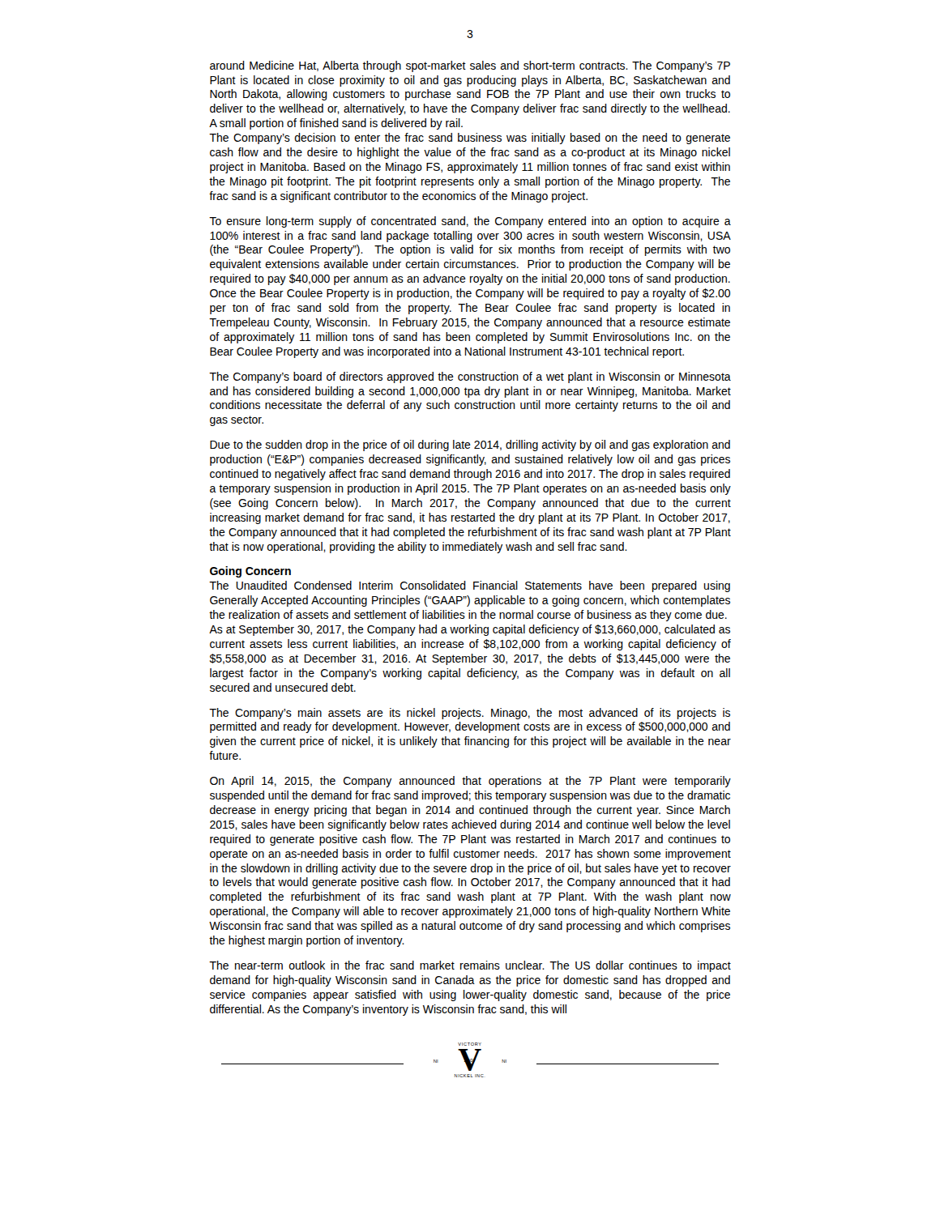3
around Medicine Hat, Alberta through spot-market sales and short-term contracts. The Company’s 7P Plant is located in close proximity to oil and gas producing plays in Alberta, BC, Saskatchewan and North Dakota, allowing customers to purchase sand FOB the 7P Plant and use their own trucks to deliver to the wellhead or, alternatively, to have the Company deliver frac sand directly to the wellhead. A small portion of finished sand is delivered by rail.
The Company’s decision to enter the frac sand business was initially based on the need to generate cash flow and the desire to highlight the value of the frac sand as a co-product at its Minago nickel project in Manitoba. Based on the Minago FS, approximately 11 million tonnes of frac sand exist within the Minago pit footprint. The pit footprint represents only a small portion of the Minago property. The frac sand is a significant contributor to the economics of the Minago project.
To ensure long-term supply of concentrated sand, the Company entered into an option to acquire a 100% interest in a frac sand land package totalling over 300 acres in south western Wisconsin, USA (the “Bear Coulee Property”). The option is valid for six months from receipt of permits with two equivalent extensions available under certain circumstances. Prior to production the Company will be required to pay $40,000 per annum as an advance royalty on the initial 20,000 tons of sand production. Once the Bear Coulee Property is in production, the Company will be required to pay a royalty of $2.00 per ton of frac sand sold from the property. The Bear Coulee frac sand property is located in Trempeleau County, Wisconsin. In February 2015, the Company announced that a resource estimate of approximately 11 million tons of sand has been completed by Summit Envirosolutions Inc. on the Bear Coulee Property and was incorporated into a National Instrument 43-101 technical report.
The Company’s board of directors approved the construction of a wet plant in Wisconsin or Minnesota and has considered building a second 1,000,000 tpa dry plant in or near Winnipeg, Manitoba. Market conditions necessitate the deferral of any such construction until more certainty returns to the oil and gas sector.
Due to the sudden drop in the price of oil during late 2014, drilling activity by oil and gas exploration and production (“E&P”) companies decreased significantly, and sustained relatively low oil and gas prices continued to negatively affect frac sand demand through 2016 and into 2017. The drop in sales required a temporary suspension in production in April 2015. The 7P Plant operates on an as-needed basis only (see Going Concern below). In March 2017, the Company announced that due to the current increasing market demand for frac sand, it has restarted the dry plant at its 7P Plant. In October 2017, the Company announced that it had completed the refurbishment of its frac sand wash plant at 7P Plant that is now operational, providing the ability to immediately wash and sell frac sand.
Going Concern
The Unaudited Condensed Interim Consolidated Financial Statements have been prepared using Generally Accepted Accounting Principles (“GAAP”) applicable to a going concern, which contemplates the realization of assets and settlement of liabilities in the normal course of business as they come due. As at September 30, 2017, the Company had a working capital deficiency of $13,660,000, calculated as current assets less current liabilities, an increase of $8,102,000 from a working capital deficiency of $5,558,000 as at December 31, 2016. At September 30, 2017, the debts of $13,445,000 were the largest factor in the Company’s working capital deficiency, as the Company was in default on all secured and unsecured debt.
The Company’s main assets are its nickel projects. Minago, the most advanced of its projects is permitted and ready for development. However, development costs are in excess of $500,000,000 and given the current price of nickel, it is unlikely that financing for this project will be available in the near future.
On April 14, 2015, the Company announced that operations at the 7P Plant were temporarily suspended until the demand for frac sand improved; this temporary suspension was due to the dramatic decrease in energy pricing that began in 2014 and continued through the current year. Since March 2015, sales have been significantly below rates achieved during 2014 and continue well below the level required to generate positive cash flow. The 7P Plant was restarted in March 2017 and continues to operate on an as-needed basis in order to fulfil customer needs. 2017 has shown some improvement in the slowdown in drilling activity due to the severe drop in the price of oil, but sales have yet to recover to levels that would generate positive cash flow. In October 2017, the Company announced that it had completed the refurbishment of its frac sand wash plant at 7P Plant. With the wash plant now operational, the Company will able to recover approximately 21,000 tons of high-quality Northern White Wisconsin frac sand that was spilled as a natural outcome of dry sand processing and which comprises the highest margin portion of inventory.
The near-term outlook in the frac sand market remains unclear. The US dollar continues to impact demand for high-quality Wisconsin sand in Canada as the price for domestic sand has dropped and service companies appear satisfied with using lower-quality domestic sand, because of the price differential. As the Company’s inventory is Wisconsin frac sand, this will
VICTORY V 2007 NI NI NICKEL INC.